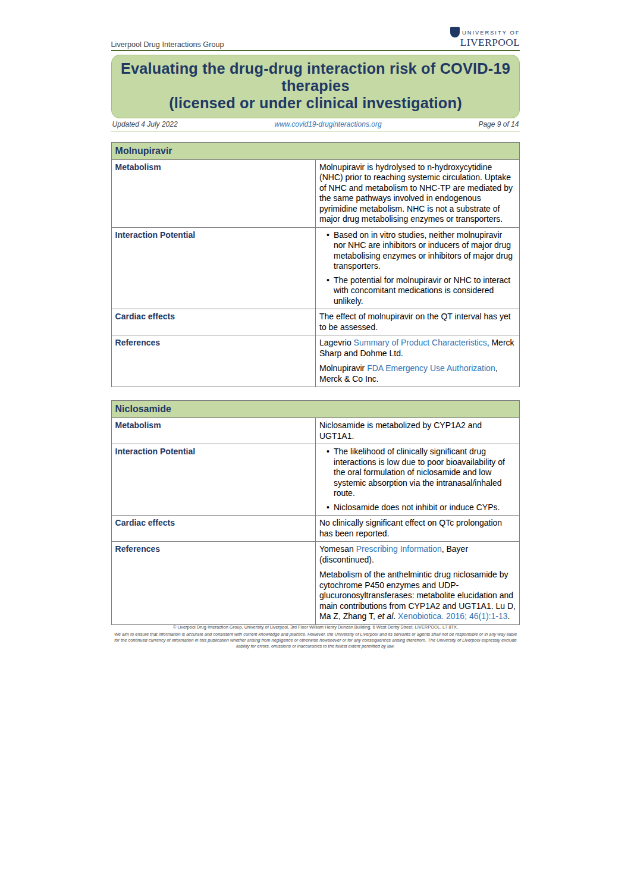Liverpool Drug Interactions Group
UNIVERSITY OF
LIVERPOOL
Evaluating the drug-drug interaction risk of COVID-19 therapies
(licensed or under clinical investigation)
Updated 4 July 2022 www.covid19-druginteractions.org Page 9 of 14
| Molnupiravir |
| --- |
| Metabolism | Molnupiravir is hydrolysed to n-hydroxycytidine (NHC) prior to reaching systemic circulation. Uptake of NHC and metabolism to NHC-TP are mediated by the same pathways involved in endogenous pyrimidine metabolism. NHC is not a substrate of major drug metabolising enzymes or transporters. |
| Interaction Potential | Based on in vitro studies, neither molnupiravir nor NHC are inhibitors or inducers of major drug metabolising enzymes or inhibitors of major drug transporters. The potential for molnupiravir or NHC to interact with concomitant medications is considered unlikely. |
| Cardiac effects | The effect of molnupiravir on the QT interval has yet to be assessed. |
| References | Lagevrio Summary of Product Characteristics , Merck Sharp and Dohme Ltd. Molnupiravir FDA Emergency Use Authorization , Merck & Co Inc. |
| Niclosamide |
| --- |
| Metabolism | Niclosamide is metabolized by CYP1A2 and UGT1A1. |
| Interaction Potential | The likelihood of clinically significant drug interactions is low due to poor bioavailability of the oral formulation of niclosamide and low systemic absorption via the intranasal/inhaled route. Niclosamide does not inhibit or induce CYPs. |
| Cardiac effects | No clinically significant effect on QTc prolongation has been reported. |
| References | Yomesan Prescribing Information , Bayer (discontinued). Metabolism of the anthelmintic drug niclosamide by cytochrome P450 enzymes and UDP-glucuronosyltransferases: metabolite elucidation and main contributions from CYP1A2 and UGT1A1. Lu D, Ma Z, Zhang T, et al . Xenobiotica. 2016; 46(1):1-13 . |
© Liverpool Drug Interaction Group, University of Liverpool, 3rd Floor William Henry Duncan Building, 6 West Derby Street, LIVERPOOL, L7 8TX.
We aim to ensure that information is accurate and consistent with current knowledge and practice. However, the University of Liverpool and its servants or agents shall not be responsible or in any way liable for the continued currency of information in this publication whether arising from negligence or otherwise howsoever or for any consequences arising therefrom. The University of Liverpool expressly exclude liability for errors, omissions or inaccuracies to the fullest extent permitted by law.